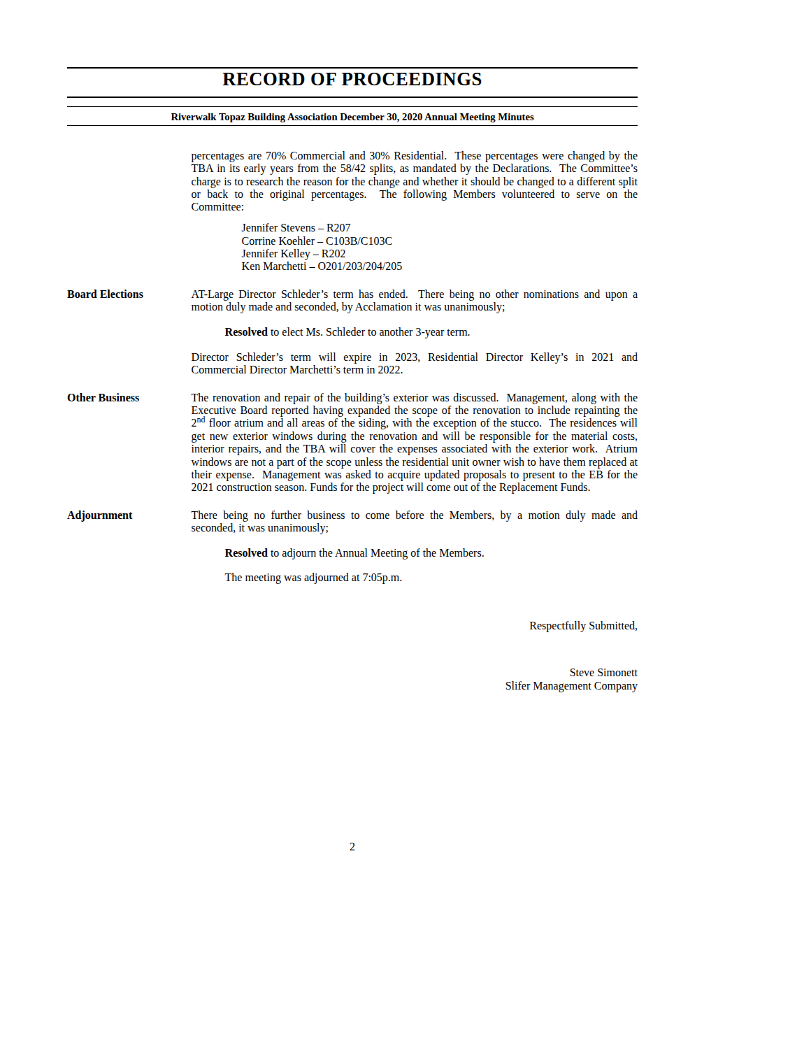RECORD OF PROCEEDINGS
Riverwalk Topaz Building Association December 30, 2020 Annual Meeting Minutes
| | percentages are 70% Commercial and 30% Residential. These percentages were changed by the TBA in its early years from the 58/42 splits, as mandated by the Declarations. The Committee’s charge is to research the reason for the change and whether it should be changed to a different split or back to the original percentages. The following Members volunteered to serve on the Committee: Jennifer Stevens – R207 Corrine Koehler – C103B/C103C Jennifer Kelley – R202 Ken Marchetti – O201/203/204/205 |
| Board Elections | AT-Large Director Schleder’s term has ended. There being no other nominations and upon a motion duly made and seconded, by Acclamation it was unanimously; Resolved to elect Ms. Schleder to another 3-year term. Director Schleder’s term will expire in 2023, Residential Director Kelley’s in 2021 and Commercial Director Marchetti’s term in 2022. |
| Other Business | The renovation and repair of the building’s exterior was discussed. Management, along with the Executive Board reported having expanded the scope of the renovation to include repainting the 2 nd floor atrium and all areas of the siding, with the exception of the stucco. The residences will get new exterior windows during the renovation and will be responsible for the material costs, interior repairs, and the TBA will cover the expenses associated with the exterior work. Atrium windows are not a part of the scope unless the residential unit owner wish to have them replaced at their expense. Management was asked to acquire updated proposals to present to the EB for the 2021 construction season. Funds for the project will come out of the Replacement Funds. |
| Adjournment | There being no further business to come before the Members, by a motion duly made and seconded, it was unanimously; Resolved to adjourn the Annual Meeting of the Members. The meeting was adjourned at 7:05p.m. |
Respectfully Submitted,
Steve Simonett
Slifer Management Company
2